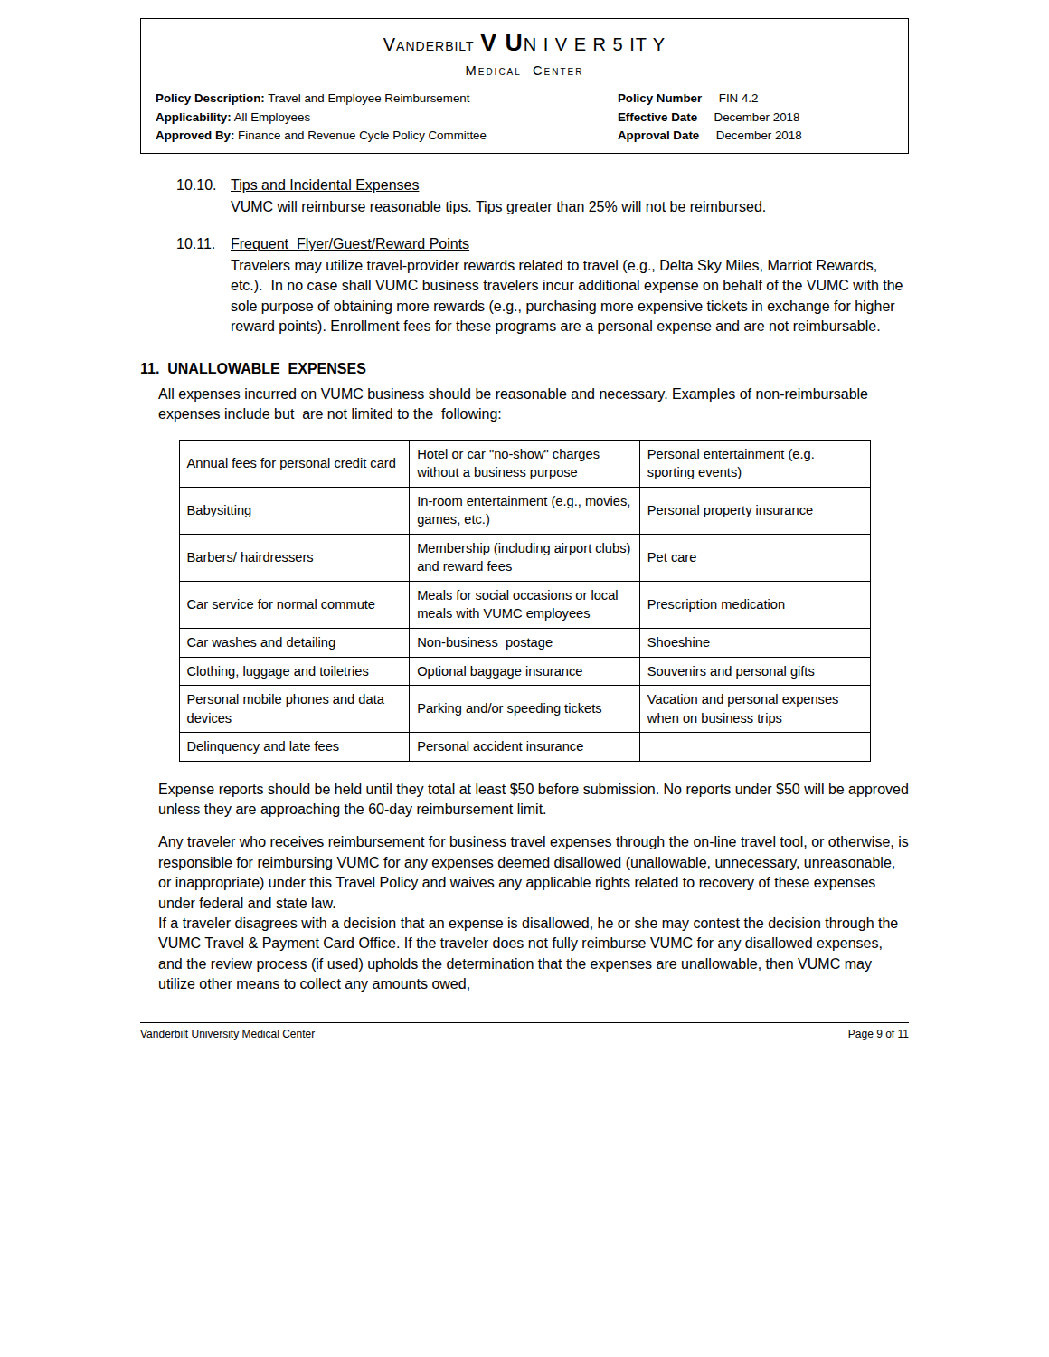Vanderbilt V UN I V E R 5 IT Y
Medical Center
| Policy Description: Travel and Employee Reimbursement | Policy Number FIN 4.2 |
| Applicability: All Employees | Effective Date December 2018 |
| Approved By: Finance and Revenue Cycle Policy Committee | Approval Date December 2018 |
10.10. Tips and Incidental Expenses
VUMC will reimburse reasonable tips. Tips greater than 25% will not be reimbursed.
10.11. Frequent Flyer/Guest/Reward Points
Travelers may utilize travel-provider rewards related to travel (e.g., Delta Sky Miles, Marriot Rewards, etc.). In no case shall VUMC business travelers incur additional expense on behalf of the VUMC with the sole purpose of obtaining more rewards (e.g., purchasing more expensive tickets in exchange for higher reward points). Enrollment fees for these programs are a personal expense and are not reimbursable.
11. Unallowable Expenses
All expenses incurred on VUMC business should be reasonable and necessary. Examples of non-reimbursable expenses include but are not limited to the following:
| Annual fees for personal credit card | Hotel or car "no-show" charges without a business purpose | Personal entertainment (e.g. sporting events) |
| Babysitting | In-room entertainment (e.g., movies, games, etc.) | Personal property insurance |
| Barbers/ hairdressers | Membership (including airport clubs) and reward fees | Pet care |
| Car service for normal commute | Meals for social occasions or local meals with VUMC employees | Prescription medication |
| Car washes and detailing | Non-business postage | Shoeshine |
| Clothing, luggage and toiletries | Optional baggage insurance | Souvenirs and personal gifts |
| Personal mobile phones and data devices | Parking and/or speeding tickets | Vacation and personal expenses when on business trips |
| Delinquency and late fees | Personal accident insurance | |
Expense reports should be held until they total at least $50 before submission. No reports under $50 will be approved unless they are approaching the 60-day reimbursement limit.
Any traveler who receives reimbursement for business travel expenses through the on-line travel tool, or otherwise, is responsible for reimbursing VUMC for any expenses deemed disallowed (unallowable, unnecessary, unreasonable, or inappropriate) under this Travel Policy and waives any applicable rights related to recovery of these expenses under federal and state law.
If a traveler disagrees with a decision that an expense is disallowed, he or she may contest the decision through the VUMC Travel & Payment Card Office. If the traveler does not fully reimburse VUMC for any disallowed expenses, and the review process (if used) upholds the determination that the expenses are unallowable, then VUMC may utilize other means to collect any amounts owed,
Vanderbilt University Medical Center Page 9 of 11